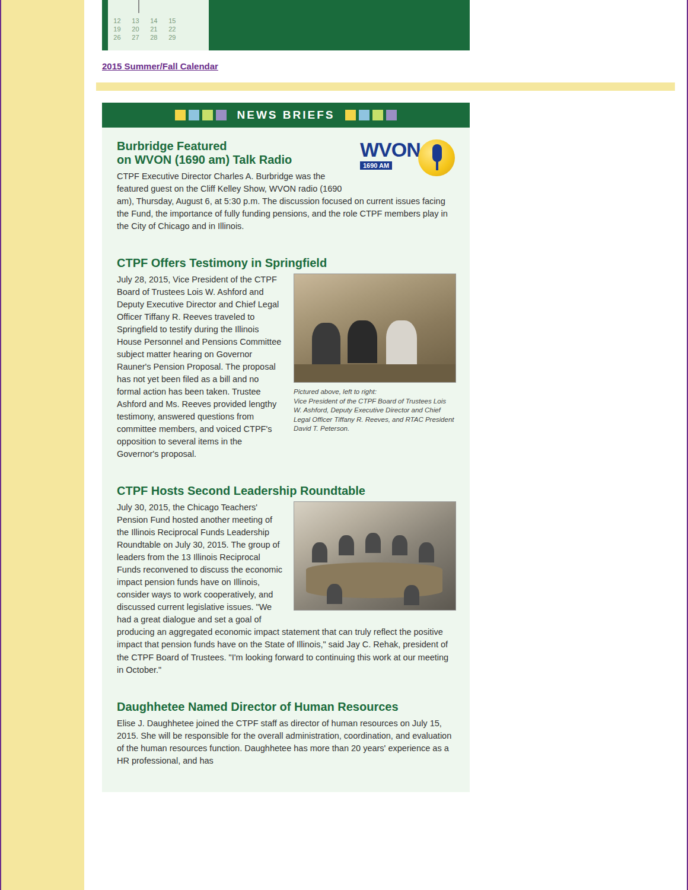| 12 | 13 | 14 | 15 | | | |
| 19 | 20 | 21 | 22 | | | |
| 26 | 27 | 28 | 29 | | | |
2015 Summer/Fall Calendar
NEWS BRIEFS
WVON
1690 AM
Burbridge Featured
on WVON (1690 am) Talk Radio
CTPF Executive Director Charles A. Burbridge was the featured guest on the Cliff Kelley Show, WVON radio (1690 am), Thursday, August 6, at 5:30 p.m. The discussion focused on current issues facing the Fund, the importance of fully funding pensions, and the role CTPF members play in the City of Chicago and in Illinois.
CTPF Offers Testimony in Springfield
Pictured above, left to right:
Vice President of the CTPF Board of Trustees Lois W. Ashford, Deputy Executive Director and Chief Legal Officer Tiffany R. Reeves, and RTAC President David T. Peterson.
July 28, 2015, Vice President of the CTPF Board of Trustees Lois W. Ashford and Deputy Executive Director and Chief Legal Officer Tiffany R. Reeves traveled to Springfield to testify during the Illinois House Personnel and Pensions Committee subject matter hearing on Governor Rauner's Pension Proposal. The proposal has not yet been filed as a bill and no formal action has been taken. Trustee Ashford and Ms. Reeves provided lengthy testimony, answered questions from committee members, and voiced CTPF's opposition to several items in the Governor's proposal.
CTPF Hosts Second Leadership Roundtable
July 30, 2015, the Chicago Teachers' Pension Fund hosted another meeting of the Illinois Reciprocal Funds Leadership Roundtable on July 30, 2015. The group of leaders from the 13 Illinois Reciprocal Funds reconvened to discuss the economic impact pension funds have on Illinois, consider ways to work cooperatively, and discussed current legislative issues. "We had a great dialogue and set a goal of producing an aggregated economic impact statement that can truly reflect the positive impact that pension funds have on the State of Illinois," said Jay C. Rehak, president of the CTPF Board of Trustees. "I'm looking forward to continuing this work at our meeting in October."
Daughhetee Named Director of Human Resources
Elise J. Daughhetee joined the CTPF staff as director of human resources on July 15, 2015. She will be responsible for the overall administration, coordination, and evaluation of the human resources function. Daughhetee has more than 20 years' experience as a HR professional, and has